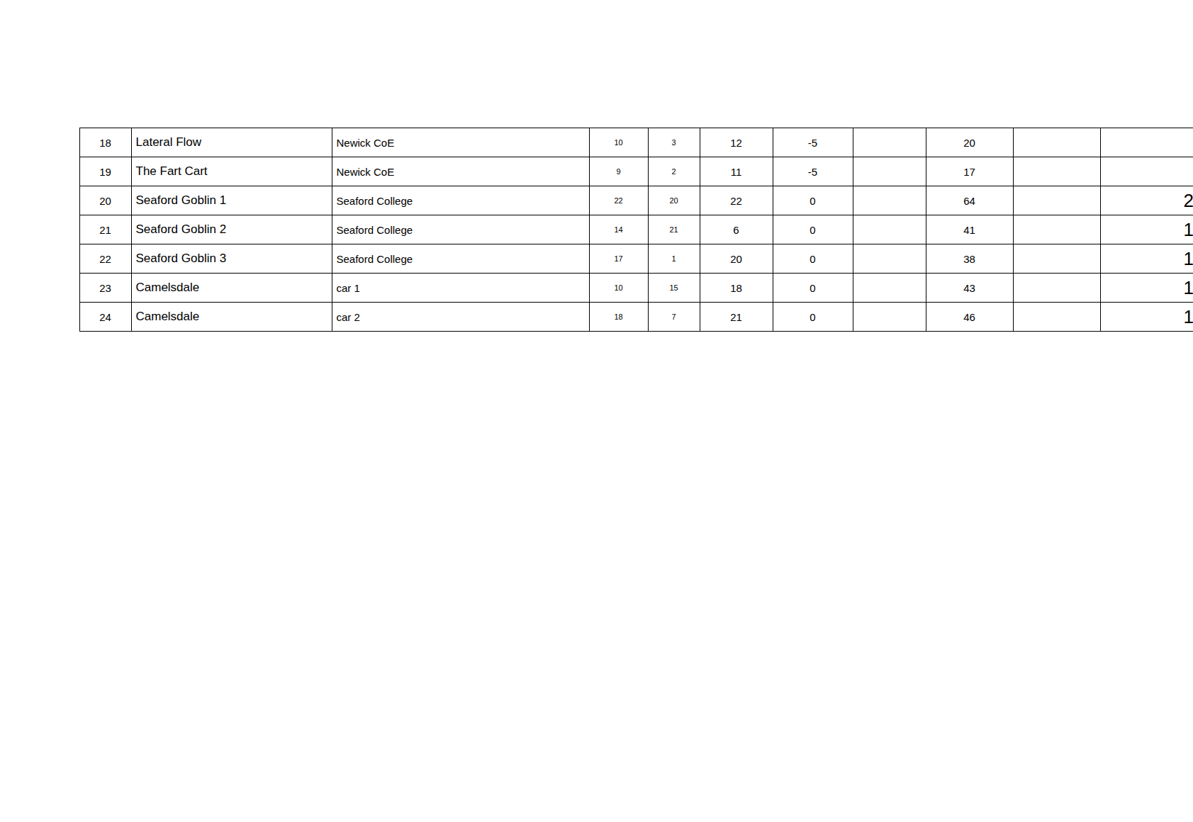| 18 | Lateral Flow | Newick CoE | 10 | 3 | 12 | -5 | | 20 | | 8 |
| 19 | The Fart Cart | Newick CoE | 9 | 2 | 11 | -5 | | 17 | | 6 |
| 20 | Seaford Goblin 1 | Seaford College | 22 | 20 | 22 | 0 | | 64 | | 23 |
| 21 | Seaford Goblin 2 | Seaford College | 14 | 21 | 6 | 0 | | 41 | | 16 |
| 22 | Seaford Goblin 3 | Seaford College | 17 | 1 | 20 | 0 | | 38 | | 14 |
| 23 | Camelsdale | car 1 | 10 | 15 | 18 | 0 | | 43 | | 17 |
| 24 | Camelsdale | car 2 | 18 | 7 | 21 | 0 | | 46 | | 19 |